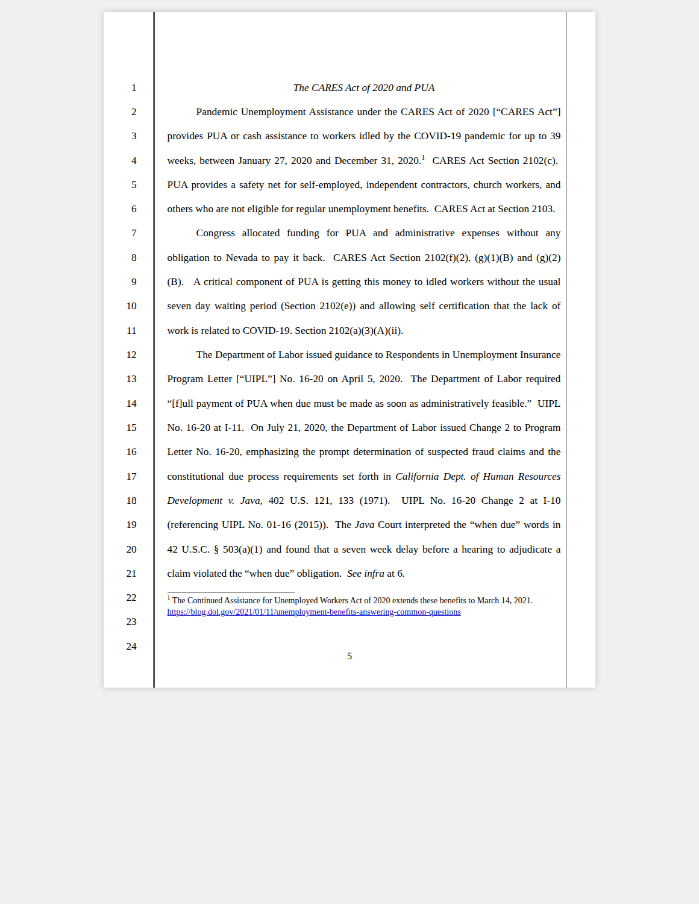1
2
3
4
5
6
7
8
9
10
11
12
13
14
15
16
17
18
19
20
21
22
23
24
The CARES Act of 2020 and PUA
Pandemic Unemployment Assistance under the CARES Act of 2020 [“CARES Act”] provides PUA or cash assistance to workers idled by the COVID-19 pandemic for up to 39 weeks, between January 27, 2020 and December 31, 2020.1 CARES Act Section 2102(c). PUA provides a safety net for self-employed, independent contractors, church workers, and others who are not eligible for regular unemployment benefits. CARES Act at Section 2103.
Congress allocated funding for PUA and administrative expenses without any obligation to Nevada to pay it back. CARES Act Section 2102(f)(2), (g)(1)(B) and (g)(2)(B). A critical component of PUA is getting this money to idled workers without the usual seven day waiting period (Section 2102(e)) and allowing self certification that the lack of work is related to COVID-19. Section 2102(a)(3)(A)(ii).
The Department of Labor issued guidance to Respondents in Unemployment Insurance Program Letter [“UIPL”] No. 16-20 on April 5, 2020. The Department of Labor required “[f]ull payment of PUA when due must be made as soon as administratively feasible.” UIPL No. 16-20 at I-11. On July 21, 2020, the Department of Labor issued Change 2 to Program Letter No. 16-20, emphasizing the prompt determination of suspected fraud claims and the constitutional due process requirements set forth in California Dept. of Human Resources Development v. Java, 402 U.S. 121, 133 (1971). UIPL No. 16-20 Change 2 at I-10 (referencing UIPL No. 01-16 (2015)). The Java Court interpreted the “when due” words in 42 U.S.C. § 503(a)(1) and found that a seven week delay before a hearing to adjudicate a claim violated the “when due” obligation. See infra at 6.
1 The Continued Assistance for Unemployed Workers Act of 2020 extends these benefits to March 14, 2021. https://blog.dol.gov/2021/01/11/unemployment-benefits-answering-common-questions
5